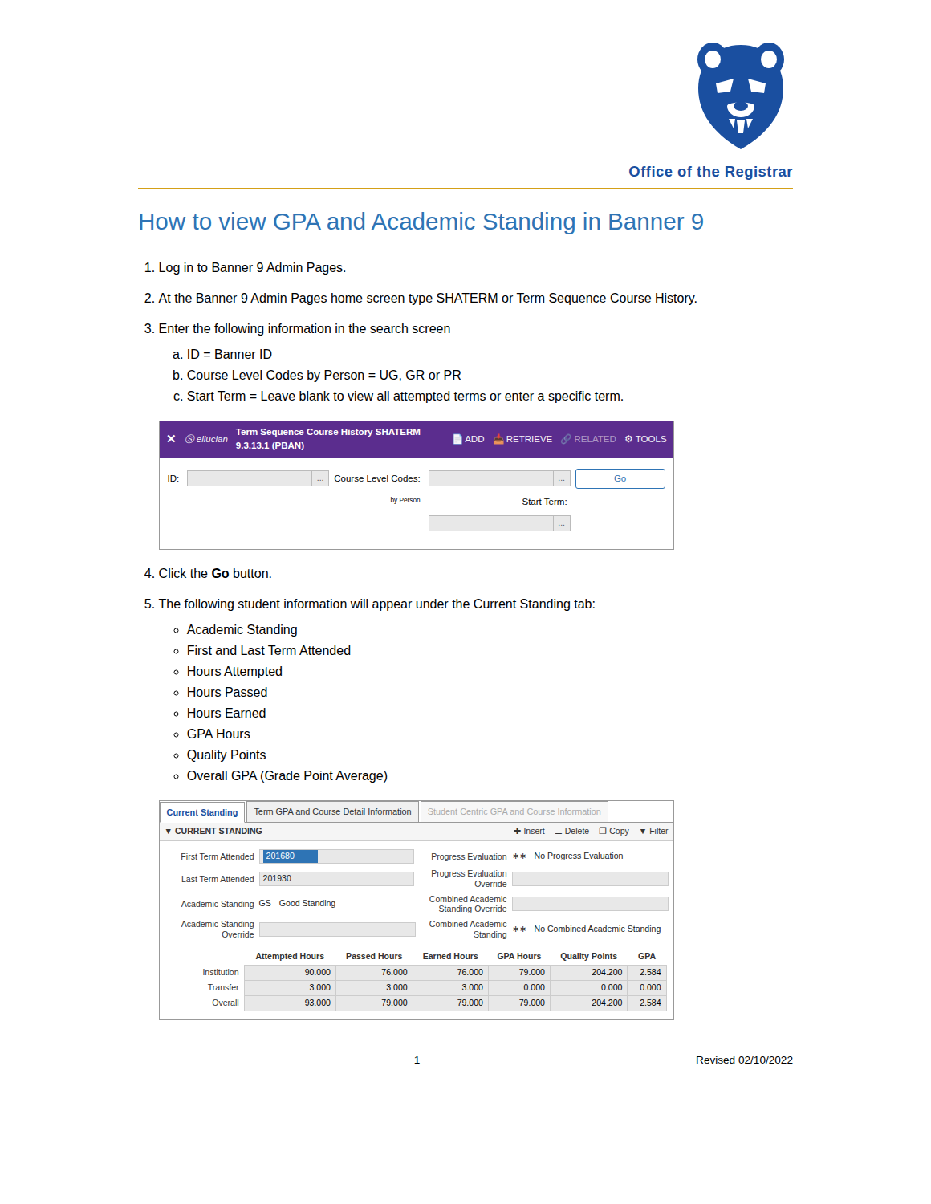Office of the Registrar
How to view GPA and Academic Standing in Banner 9
Log in to Banner 9 Admin Pages.
At the Banner 9 Admin Pages home screen type SHATERM or Term Sequence Course History.
Enter the following information in the search screen
ID = Banner ID
Course Level Codes by Person = UG, GR or PR
Start Term = Leave blank to view all attempted terms or enter a specific term.
✕ Ⓢ ellucian Term Sequence Course History SHATERM 9.3.13.1 (PBAN) 📄 ADD 📥 RETRIEVE 🔗 RELATED ⚙ TOOLS
ID:
...
Course Level Codes:
...
Go
by Person
Start Term:
...
Click the Go button.
The following student information will appear under the Current Standing tab:
Academic Standing
First and Last Term Attended
Hours Attempted
Hours Passed
Hours Earned
GPA Hours
Quality Points
Overall GPA (Grade Point Average)
Current Standing
Term GPA and Course Detail Information
Student Centric GPA and Course Information
▼ CURRENT STANDING ✚ Insert ⚊ Delete ❐ Copy ▼ Filter
First Term Attended
201680
Progress Evaluation
∗∗No Progress Evaluation
Last Term Attended
201930
Progress Evaluation
Override
Academic Standing
GS Good Standing
Combined Academic
Standing Override
Academic Standing
Override
Combined Academic
Standing
∗∗No Combined Academic Standing
| | Attempted Hours | Passed Hours | Earned Hours | GPA Hours | Quality Points | GPA |
| --- | --- | --- | --- | --- | --- | --- |
| Institution | 90.000 | 76.000 | 76.000 | 79.000 | 204.200 | 2.584 |
| Transfer | 3.000 | 3.000 | 3.000 | 0.000 | 0.000 | 0.000 |
| Overall | 93.000 | 79.000 | 79.000 | 79.000 | 204.200 | 2.584 |
1 Revised 02/10/2022